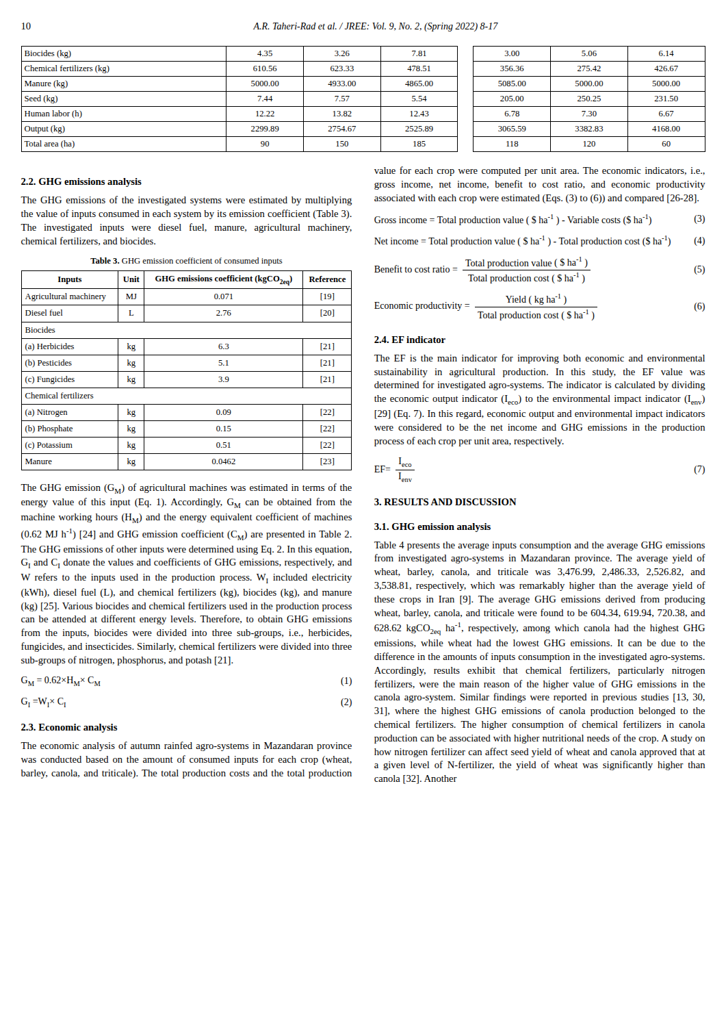10
A.R. Taheri-Rad et al. / JREE: Vol. 9, No. 2, (Spring 2022) 8-17
| Biocides (kg) | 4.35 | 3.26 | 7.81 | | 3.00 | 5.06 | 6.14 |
| Chemical fertilizers (kg) | 610.56 | 623.33 | 478.51 | | 356.36 | 275.42 | 426.67 |
| Manure (kg) | 5000.00 | 4933.00 | 4865.00 | | 5085.00 | 5000.00 | 5000.00 |
| Seed (kg) | 7.44 | 7.57 | 5.54 | | 205.00 | 250.25 | 231.50 |
| Human labor (h) | 12.22 | 13.82 | 12.43 | | 6.78 | 7.30 | 6.67 |
| Output (kg) | 2299.89 | 2754.67 | 2525.89 | | 3065.59 | 3382.83 | 4168.00 |
| Total area (ha) | 90 | 150 | 185 | | 118 | 120 | 60 |
2.2. GHG emissions analysis
The GHG emissions of the investigated systems were estimated by multiplying the value of inputs consumed in each system by its emission coefficient (Table 3). The investigated inputs were diesel fuel, manure, agricultural machinery, chemical fertilizers, and biocides.
Table 3. GHG emission coefficient of consumed inputs
| Inputs | Unit | GHG emissions coefficient (kgCO 2eq ) | Reference |
| --- | --- | --- | --- |
| Agricultural machinery | MJ | 0.071 | [19] |
| Diesel fuel | L | 2.76 | [20] |
| Biocides |
| (a) Herbicides | kg | 6.3 | [21] |
| (b) Pesticides | kg | 5.1 | [21] |
| (c) Fungicides | kg | 3.9 | [21] |
| Chemical fertilizers |
| (a) Nitrogen | kg | 0.09 | [22] |
| (b) Phosphate | kg | 0.15 | [22] |
| (c) Potassium | kg | 0.51 | [22] |
| Manure | kg | 0.0462 | [23] |
The GHG emission (GM) of agricultural machines was estimated in terms of the energy value of this input (Eq. 1). Accordingly, GM can be obtained from the machine working hours (HM) and the energy equivalent coefficient of machines (0.62 MJ h-1) [24] and GHG emission coefficient (CM) are presented in Table 2. The GHG emissions of other inputs were determined using Eq. 2. In this equation, GI and CI donate the values and coefficients of GHG emissions, respectively, and W refers to the inputs used in the production process. WI included electricity (kWh), diesel fuel (L), and chemical fertilizers (kg), biocides (kg), and manure (kg) [25]. Various biocides and chemical fertilizers used in the production process can be attended at different energy levels. Therefore, to obtain GHG emissions from the inputs, biocides were divided into three sub-groups, i.e., herbicides, fungicides, and insecticides. Similarly, chemical fertilizers were divided into three sub-groups of nitrogen, phosphorus, and potash [21].
GM = 0.62×HM× CM
(1)
GI =WI× CI
(2)
2.3. Economic analysis
The economic analysis of autumn rainfed agro-systems in Mazandaran province was conducted based on the amount of consumed inputs for each crop (wheat, barley, canola, and triticale). The total production costs and the total production value for each crop were computed per unit area. The economic indicators, i.e., gross income, net income, benefit to cost ratio, and economic productivity associated with each crop were estimated (Eqs. (3) to (6)) and compared [26-28].
Gross income = Total production value ( $ ha-1 ) - Variable costs ($ ha-1)
(3)
Net income = Total production value ( $ ha-1 ) - Total production cost ($ ha-1)
(4)
Benefit to cost ratio = Total production value ( $ ha-1 ) Total production cost ( $ ha-1 )
(5)
Economic productivity = Yield ( kg ha-1 ) Total production cost ( $ ha-1 )
(6)
2.4. EF indicator
The EF is the main indicator for improving both economic and environmental sustainability in agricultural production. In this study, the EF value was determined for investigated agro-systems. The indicator is calculated by dividing the economic output indicator (Ieco) to the environmental impact indicator (Ienv) [29] (Eq. 7). In this regard, economic output and environmental impact indicators were considered to be the net income and GHG emissions in the production process of each crop per unit area, respectively.
EF= Ieco Ienv
(7)
3. RESULTS AND DISCUSSION
3.1. GHG emission analysis
Table 4 presents the average inputs consumption and the average GHG emissions from investigated agro-systems in Mazandaran province. The average yield of wheat, barley, canola, and triticale was 3,476.99, 2,486.33, 2,526.82, and 3,538.81, respectively, which was remarkably higher than the average yield of these crops in Iran [9]. The average GHG emissions derived from producing wheat, barley, canola, and triticale were found to be 604.34, 619.94, 720.38, and 628.62 kgCO2eq ha-1, respectively, among which canola had the highest GHG emissions, while wheat had the lowest GHG emissions. It can be due to the difference in the amounts of inputs consumption in the investigated agro-systems. Accordingly, results exhibit that chemical fertilizers, particularly nitrogen fertilizers, were the main reason of the higher value of GHG emissions in the canola agro-system. Similar findings were reported in previous studies [13, 30, 31], where the highest GHG emissions of canola production belonged to the chemical fertilizers. The higher consumption of chemical fertilizers in canola production can be associated with higher nutritional needs of the crop. A study on how nitrogen fertilizer can affect seed yield of wheat and canola approved that at a given level of N-fertilizer, the yield of wheat was significantly higher than canola [32]. Another